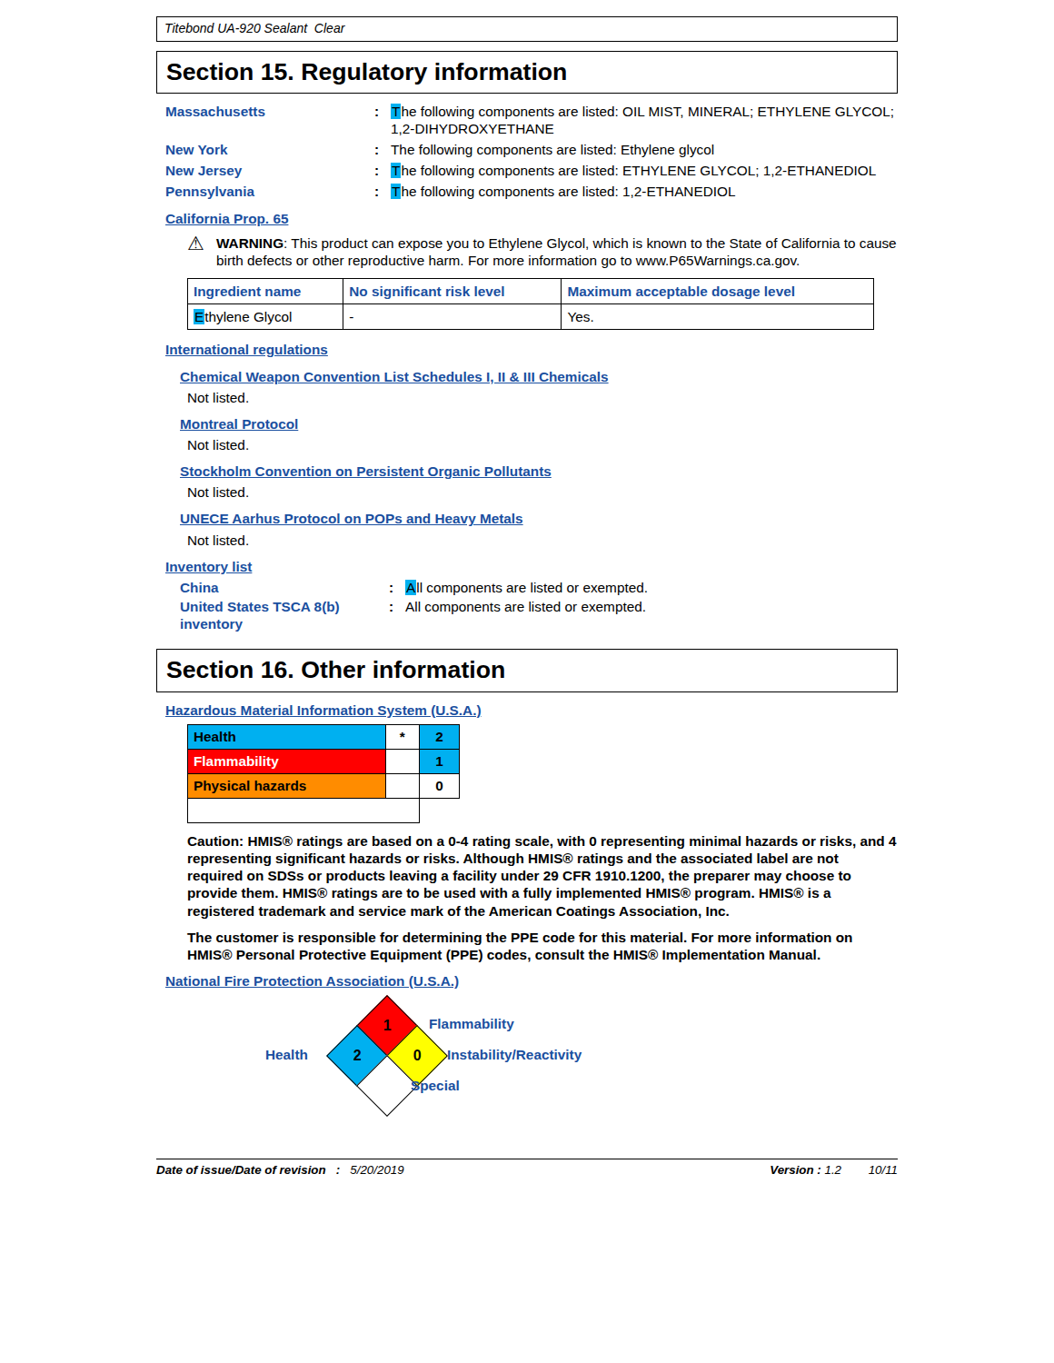Titebond UA-920 Sealant Clear
Section 15. Regulatory information
Massachusetts
:
The following components are listed: OIL MIST, MINERAL; ETHYLENE GLYCOL; 1,2-DIHYDROXYETHANE
New York
:
The following components are listed: Ethylene glycol
New Jersey
:
The following components are listed: ETHYLENE GLYCOL; 1,2-ETHANEDIOL
Pennsylvania
:
The following components are listed: 1,2-ETHANEDIOL
California Prop. 65
⚠
WARNING: This product can expose you to Ethylene Glycol, which is known to the State of California to cause birth defects or other reproductive harm. For more information go to www.P65Warnings.ca.gov.
| Ingredient name | No significant risk level | Maximum acceptable dosage level |
| --- | --- | --- |
| E thylene Glycol | - | Yes. |
International regulations Chemical Weapon Convention List Schedules I, II & III Chemicals
Not listed.
Montreal Protocol
Not listed.
Stockholm Convention on Persistent Organic Pollutants
Not listed.
UNECE Aarhus Protocol on POPs and Heavy Metals
Not listed.
Inventory list
China
:
All components are listed or exempted.
United States TSCA 8(b) inventory
:
All components are listed or exempted.
Section 16. Other information
Hazardous Material Information System (U.S.A.)
| Health | * | 2 |
| Flammability | | 1 |
| Physical hazards | | 0 |
Caution: HMIS® ratings are based on a 0-4 rating scale, with 0 representing minimal hazards or risks, and 4 representing significant hazards or risks. Although HMIS® ratings and the associated label are not required on SDSs or products leaving a facility under 29 CFR 1910.1200, the preparer may choose to provide them. HMIS® ratings are to be used with a fully implemented HMIS® program. HMIS® is a registered trademark and service mark of the American Coatings Association, Inc.
The customer is responsible for determining the PPE code for this material. For more information on HMIS® Personal Protective Equipment (PPE) codes, consult the HMIS® Implementation Manual.
National Fire Protection Association (U.S.A.)
1
2
0
Flammability
Instability/Reactivity
Health
Special
Date of issue/Date of revision : 5/20/2019
Version : 1.2 10/11